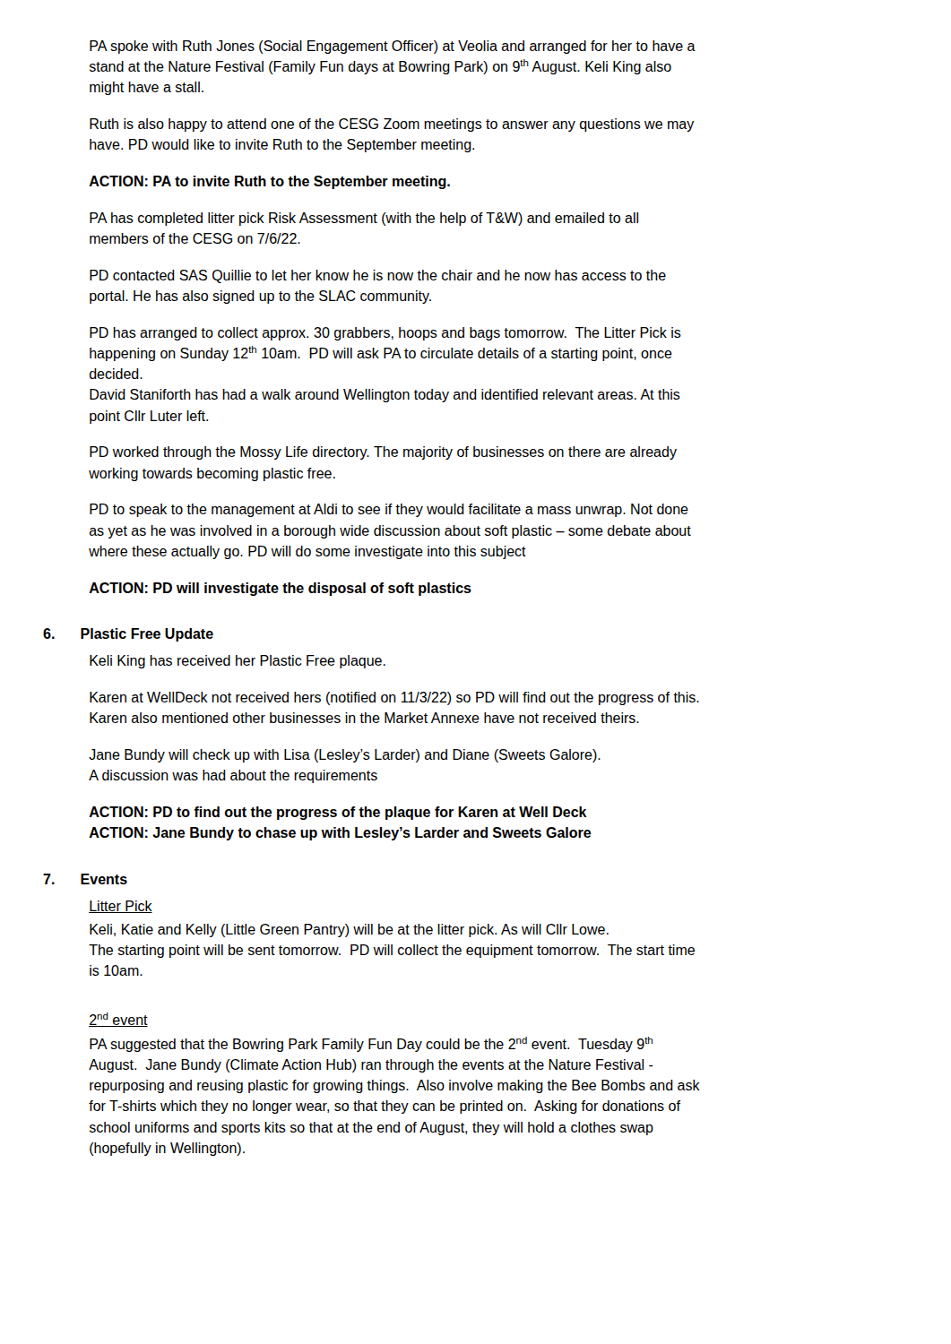PA spoke with Ruth Jones (Social Engagement Officer) at Veolia and arranged for her to have a stand at the Nature Festival (Family Fun days at Bowring Park) on 9th August. Keli King also might have a stall.
Ruth is also happy to attend one of the CESG Zoom meetings to answer any questions we may have. PD would like to invite Ruth to the September meeting.
ACTION: PA to invite Ruth to the September meeting.
PA has completed litter pick Risk Assessment (with the help of T&W) and emailed to all members of the CESG on 7/6/22.
PD contacted SAS Quillie to let her know he is now the chair and he now has access to the portal. He has also signed up to the SLAC community.
PD has arranged to collect approx. 30 grabbers, hoops and bags tomorrow. The Litter Pick is happening on Sunday 12th 10am. PD will ask PA to circulate details of a starting point, once decided.
David Staniforth has had a walk around Wellington today and identified relevant areas. At this point Cllr Luter left.
PD worked through the Mossy Life directory. The majority of businesses on there are already working towards becoming plastic free.
PD to speak to the management at Aldi to see if they would facilitate a mass unwrap. Not done as yet as he was involved in a borough wide discussion about soft plastic – some debate about where these actually go. PD will do some investigate into this subject
ACTION: PD will investigate the disposal of soft plastics
6. Plastic Free Update
Keli King has received her Plastic Free plaque.
Karen at WellDeck not received hers (notified on 11/3/22) so PD will find out the progress of this. Karen also mentioned other businesses in the Market Annexe have not received theirs.
Jane Bundy will check up with Lisa (Lesley’s Larder) and Diane (Sweets Galore).
A discussion was had about the requirements
ACTION: PD to find out the progress of the plaque for Karen at Well Deck
ACTION: Jane Bundy to chase up with Lesley’s Larder and Sweets Galore
7. Events
Litter Pick
Keli, Katie and Kelly (Little Green Pantry) will be at the litter pick. As will Cllr Lowe.
The starting point will be sent tomorrow. PD will collect the equipment tomorrow. The start time is 10am.
2nd event
PA suggested that the Bowring Park Family Fun Day could be the 2nd event. Tuesday 9th August. Jane Bundy (Climate Action Hub) ran through the events at the Nature Festival - repurposing and reusing plastic for growing things. Also involve making the Bee Bombs and ask for T-shirts which they no longer wear, so that they can be printed on. Asking for donations of school uniforms and sports kits so that at the end of August, they will hold a clothes swap (hopefully in Wellington).